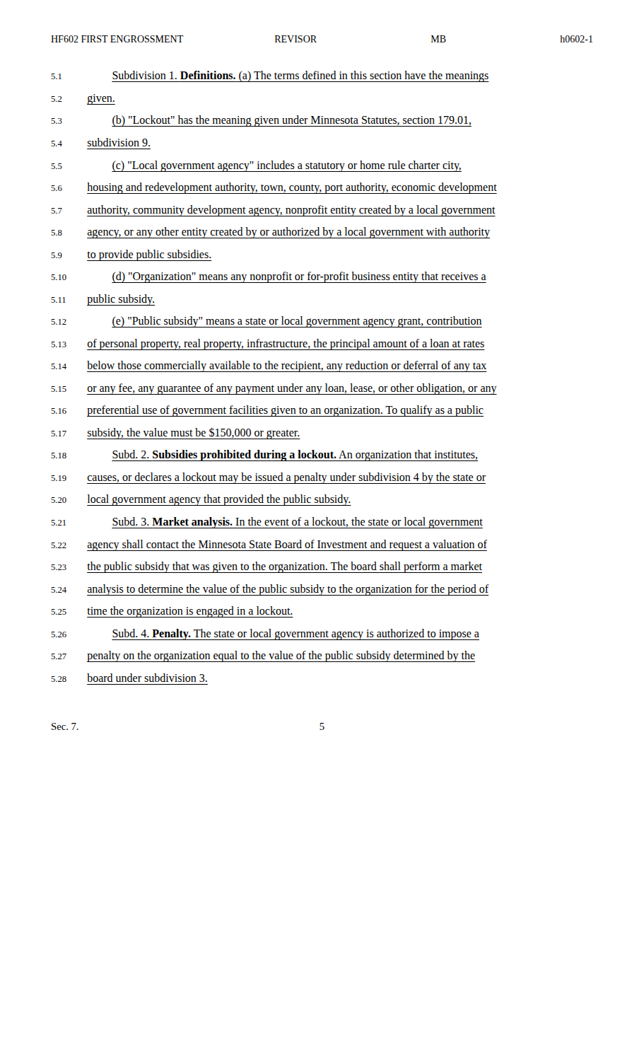HF602 FIRST ENGROSSMENT REVISOR MB h0602-1
5.1
Subdivision 1. Definitions. (a) The terms defined in this section have the meanings
5.2
given.
5.3
(b) "Lockout" has the meaning given under Minnesota Statutes, section 179.01,
5.4
subdivision 9.
5.5
(c) "Local government agency" includes a statutory or home rule charter city,
5.6
housing and redevelopment authority, town, county, port authority, economic development
5.7
authority, community development agency, nonprofit entity created by a local government
5.8
agency, or any other entity created by or authorized by a local government with authority
5.9
to provide public subsidies.
5.10
(d) "Organization" means any nonprofit or for-profit business entity that receives a
5.11
public subsidy.
5.12
(e) "Public subsidy" means a state or local government agency grant, contribution
5.13
of personal property, real property, infrastructure, the principal amount of a loan at rates
5.14
below those commercially available to the recipient, any reduction or deferral of any tax
5.15
or any fee, any guarantee of any payment under any loan, lease, or other obligation, or any
5.16
preferential use of government facilities given to an organization. To qualify as a public
5.17
subsidy, the value must be $150,000 or greater.
5.18
Subd. 2. Subsidies prohibited during a lockout. An organization that institutes,
5.19
causes, or declares a lockout may be issued a penalty under subdivision 4 by the state or
5.20
local government agency that provided the public subsidy.
5.21
Subd. 3. Market analysis. In the event of a lockout, the state or local government
5.22
agency shall contact the Minnesota State Board of Investment and request a valuation of
5.23
the public subsidy that was given to the organization. The board shall perform a market
5.24
analysis to determine the value of the public subsidy to the organization for the period of
5.25
time the organization is engaged in a lockout.
5.26
Subd. 4. Penalty. The state or local government agency is authorized to impose a
5.27
penalty on the organization equal to the value of the public subsidy determined by the
5.28
board under subdivision 3.
Sec. 7. 5